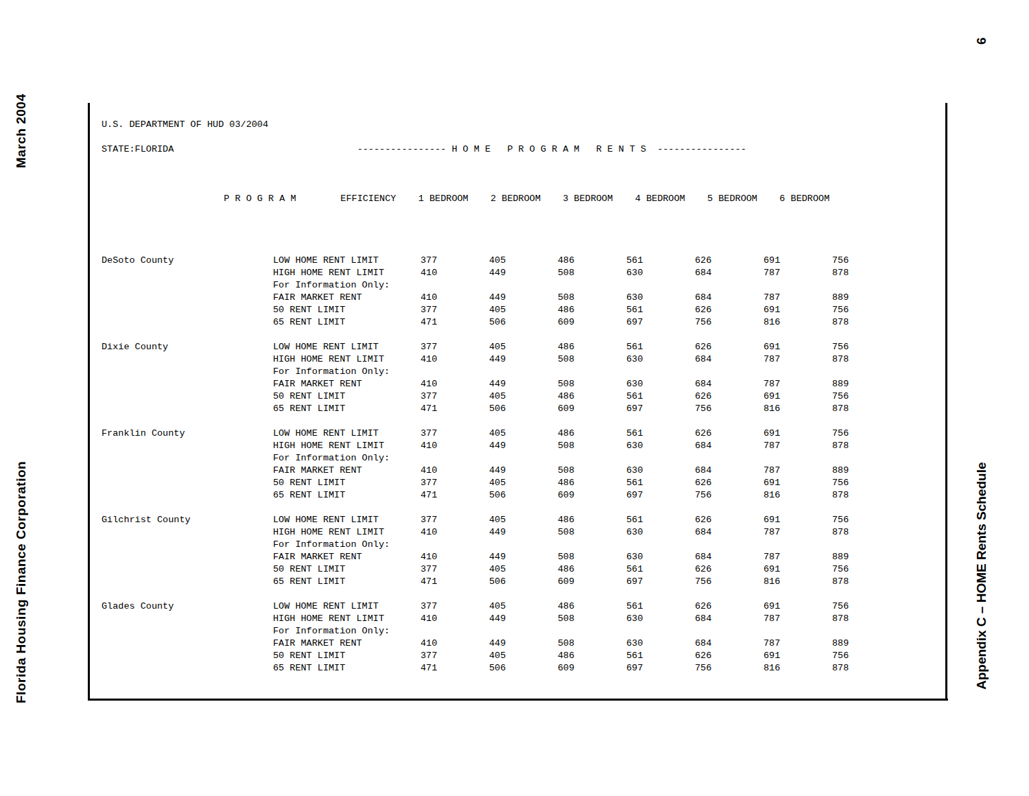Florida Housing Finance Corporation March 2004
Appendix C – HOME Rents Schedule 6
U.S. DEPARTMENT OF HUD 03/2004
STATE:FLORIDA ---------------- H O M E P R O G R A M R E N T S ----------------
P R O G R A M EFFICIENCY 1 BEDROOM 2 BEDROOM 3 BEDROOM 4 BEDROOM 5 BEDROOM 6 BEDROOM
| DeSoto County | LOW HOME RENT LIMIT | 377 | 405 | 486 | 561 | 626 | 691 | 756 |
| | HIGH HOME RENT LIMIT | 410 | 449 | 508 | 630 | 684 | 787 | 878 |
| | For Information Only: | | | | | | | |
| | FAIR MARKET RENT | 410 | 449 | 508 | 630 | 684 | 787 | 889 |
| | 50 RENT LIMIT | 377 | 405 | 486 | 561 | 626 | 691 | 756 |
| | 65 RENT LIMIT | 471 | 506 | 609 | 697 | 756 | 816 | 878 |
| Dixie County | LOW HOME RENT LIMIT | 377 | 405 | 486 | 561 | 626 | 691 | 756 |
| | HIGH HOME RENT LIMIT | 410 | 449 | 508 | 630 | 684 | 787 | 878 |
| | For Information Only: | | | | | | | |
| | FAIR MARKET RENT | 410 | 449 | 508 | 630 | 684 | 787 | 889 |
| | 50 RENT LIMIT | 377 | 405 | 486 | 561 | 626 | 691 | 756 |
| | 65 RENT LIMIT | 471 | 506 | 609 | 697 | 756 | 816 | 878 |
| Franklin County | LOW HOME RENT LIMIT | 377 | 405 | 486 | 561 | 626 | 691 | 756 |
| | HIGH HOME RENT LIMIT | 410 | 449 | 508 | 630 | 684 | 787 | 878 |
| | For Information Only: | | | | | | | |
| | FAIR MARKET RENT | 410 | 449 | 508 | 630 | 684 | 787 | 889 |
| | 50 RENT LIMIT | 377 | 405 | 486 | 561 | 626 | 691 | 756 |
| | 65 RENT LIMIT | 471 | 506 | 609 | 697 | 756 | 816 | 878 |
| Gilchrist County | LOW HOME RENT LIMIT | 377 | 405 | 486 | 561 | 626 | 691 | 756 |
| | HIGH HOME RENT LIMIT | 410 | 449 | 508 | 630 | 684 | 787 | 878 |
| | For Information Only: | | | | | | | |
| | FAIR MARKET RENT | 410 | 449 | 508 | 630 | 684 | 787 | 889 |
| | 50 RENT LIMIT | 377 | 405 | 486 | 561 | 626 | 691 | 756 |
| | 65 RENT LIMIT | 471 | 506 | 609 | 697 | 756 | 816 | 878 |
| Glades County | LOW HOME RENT LIMIT | 377 | 405 | 486 | 561 | 626 | 691 | 756 |
| | HIGH HOME RENT LIMIT | 410 | 449 | 508 | 630 | 684 | 787 | 878 |
| | For Information Only: | | | | | | | |
| | FAIR MARKET RENT | 410 | 449 | 508 | 630 | 684 | 787 | 889 |
| | 50 RENT LIMIT | 377 | 405 | 486 | 561 | 626 | 691 | 756 |
| | 65 RENT LIMIT | 471 | 506 | 609 | 697 | 756 | 816 | 878 |